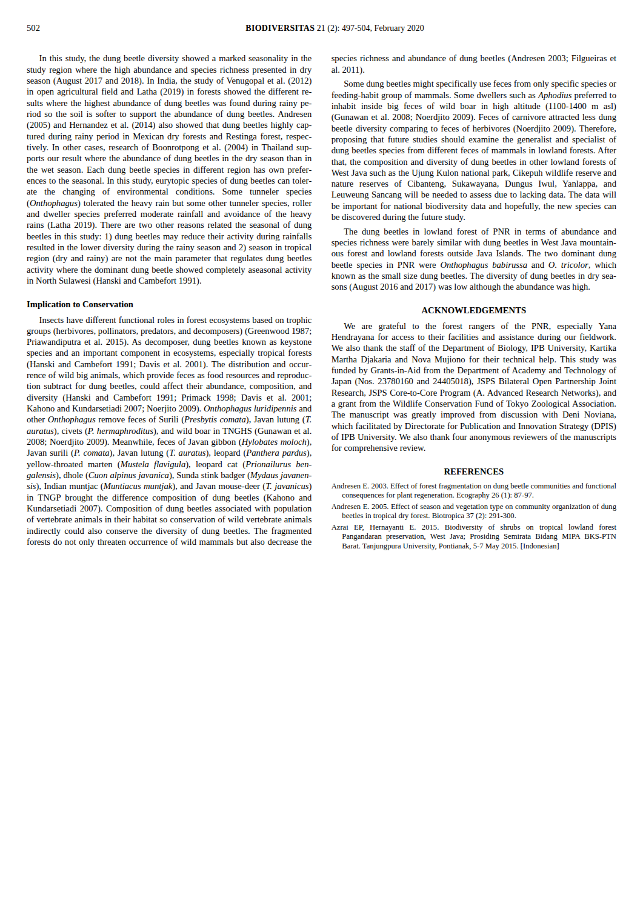502
BIODIVERSITAS 21 (2): 497-504, February 2020
In this study, the dung beetle diversity showed a marked seasonality in the study region where the high abundance and species richness presented in dry season (August 2017 and 2018). In India, the study of Venugopal et al. (2012) in open agricultural field and Latha (2019) in forests showed the different results where the highest abundance of dung beetles was found during rainy period so the soil is softer to support the abundance of dung beetles. Andresen (2005) and Hernandez et al. (2014) also showed that dung beetles highly captured during rainy period in Mexican dry forests and Restinga forest, respectively. In other cases, research of Boonrotpong et al. (2004) in Thailand supports our result where the abundance of dung beetles in the dry season than in the wet season. Each dung beetle species in different region has own preferences to the seasonal. In this study, eurytopic species of dung beetles can tolerate the changing of environmental conditions. Some tunneler species (Onthophagus) tolerated the heavy rain but some other tunneler species, roller and dweller species preferred moderate rainfall and avoidance of the heavy rains (Latha 2019). There are two other reasons related the seasonal of dung beetles in this study: 1) dung beetles may reduce their activity during rainfalls resulted in the lower diversity during the rainy season and 2) season in tropical region (dry and rainy) are not the main parameter that regulates dung beetles activity where the dominant dung beetle showed completely aseasonal activity in North Sulawesi (Hanski and Cambefort 1991).
Implication to Conservation
Insects have different functional roles in forest ecosystems based on trophic groups (herbivores, pollinators, predators, and decomposers) (Greenwood 1987; Priawandiputra et al. 2015). As decomposer, dung beetles known as keystone species and an important component in ecosystems, especially tropical forests (Hanski and Cambefort 1991; Davis et al. 2001). The distribution and occurrence of wild big animals, which provide feces as food resources and reproduction subtract for dung beetles, could affect their abundance, composition, and diversity (Hanski and Cambefort 1991; Primack 1998; Davis et al. 2001; Kahono and Kundarsetiadi 2007; Noerjito 2009). Onthophagus luridipennis and other Onthophagus remove feces of Surili (Presbytis comata), Javan lutung (T. auratus), civets (P. hermaphroditus), and wild boar in TNGHS (Gunawan et al. 2008; Noerdjito 2009). Meanwhile, feces of Javan gibbon (Hylobates moloch), Javan surili (P. comata), Javan lutung (T. auratus), leopard (Panthera pardus), yellow-throated marten (Mustela flavigula), leopard cat (Prionailurus bengalensis), dhole (Cuon alpinus javanica), Sunda stink badger (Mydaus javanensis), Indian muntjac (Muntiacus muntjak), and Javan mouse-deer (T. javanicus) in TNGP brought the difference composition of dung beetles (Kahono and Kundarsetiadi 2007). Composition of dung beetles associated with population of vertebrate animals in their habitat so conservation of wild vertebrate animals indirectly could also conserve the diversity of dung beetles. The fragmented forests do not only threaten occurrence of wild mammals but also decrease the species richness and abundance of dung beetles (Andresen 2003; Filgueiras et al. 2011).
Some dung beetles might specifically use feces from only specific species or feeding-habit group of mammals. Some dwellers such as Aphodius preferred to inhabit inside big feces of wild boar in high altitude (1100-1400 m asl) (Gunawan et al. 2008; Noerdjito 2009). Feces of carnivore attracted less dung beetle diversity comparing to feces of herbivores (Noerdjito 2009). Therefore, proposing that future studies should examine the generalist and specialist of dung beetles species from different feces of mammals in lowland forests. After that, the composition and diversity of dung beetles in other lowland forests of West Java such as the Ujung Kulon national park, Cikepuh wildlife reserve and nature reserves of Cibanteng, Sukawayana, Dungus Iwul, Yanlappa, and Leuweung Sancang will be needed to assess due to lacking data. The data will be important for national biodiversity data and hopefully, the new species can be discovered during the future study.
The dung beetles in lowland forest of PNR in terms of abundance and species richness were barely similar with dung beetles in West Java mountainous forest and lowland forests outside Java Islands. The two dominant dung beetle species in PNR were Onthophagus babirussa and O. tricolor, which known as the small size dung beetles. The diversity of dung beetles in dry seasons (August 2016 and 2017) was low although the abundance was high.
ACKNOWLEDGEMENTS
We are grateful to the forest rangers of the PNR, especially Yana Hendrayana for access to their facilities and assistance during our fieldwork. We also thank the staff of the Department of Biology, IPB University, Kartika Martha Djakaria and Nova Mujiono for their technical help. This study was funded by Grants-in-Aid from the Department of Academy and Technology of Japan (Nos. 23780160 and 24405018), JSPS Bilateral Open Partnership Joint Research, JSPS Core-to-Core Program (A. Advanced Research Networks), and a grant from the Wildlife Conservation Fund of Tokyo Zoological Association. The manuscript was greatly improved from discussion with Deni Noviana, which facilitated by Directorate for Publication and Innovation Strategy (DPIS) of IPB University. We also thank four anonymous reviewers of the manuscripts for comprehensive review.
REFERENCES
Andresen E. 2003. Effect of forest fragmentation on dung beetle communities and functional consequences for plant regeneration. Ecography 26 (1): 87-97.
Andresen E. 2005. Effect of season and vegetation type on community organization of dung beetles in tropical dry forest. Biotropica 37 (2): 291-300.
Azrai EP, Hernayanti E. 2015. Biodiversity of shrubs on tropical lowland forest Pangandaran preservation, West Java; Prosiding Semirata Bidang MIPA BKS-PTN Barat. Tanjungpura University, Pontianak, 5-7 May 2015. [Indonesian]